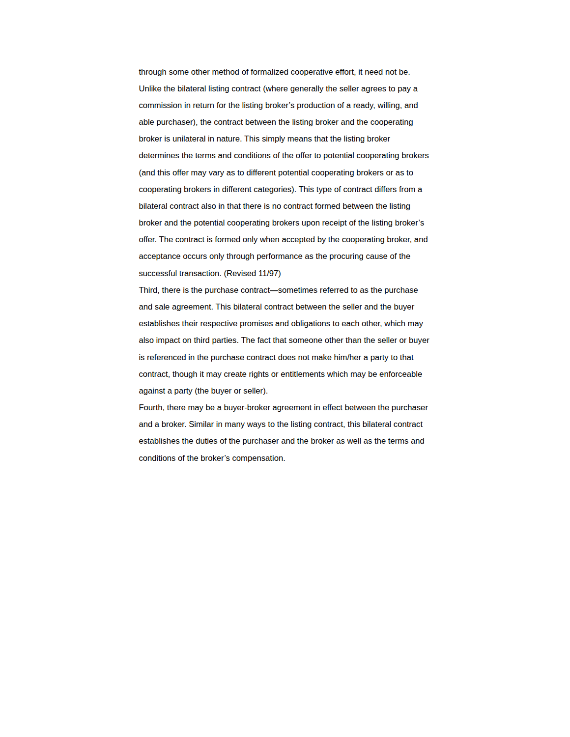through some other method of formalized cooperative effort, it need not be. Unlike the bilateral listing contract (where generally the seller agrees to pay a commission in return for the listing broker’s production of a ready, willing, and able purchaser), the contract between the listing broker and the cooperating broker is unilateral in nature. This simply means that the listing broker determines the terms and conditions of the offer to potential cooperating brokers (and this offer may vary as to different potential cooperating brokers or as to cooperating brokers in different categories). This type of contract differs from a bilateral contract also in that there is no contract formed between the listing broker and the potential cooperating brokers upon receipt of the listing broker’s offer. The contract is formed only when accepted by the cooperating broker, and acceptance occurs only through performance as the procuring cause of the successful transaction. (Revised 11/97)
Third, there is the purchase contract—sometimes referred to as the purchase and sale agreement. This bilateral contract between the seller and the buyer establishes their respective promises and obligations to each other, which may also impact on third parties. The fact that someone other than the seller or buyer is referenced in the purchase contract does not make him/her a party to that contract, though it may create rights or entitlements which may be enforceable against a party (the buyer or seller).
Fourth, there may be a buyer-broker agreement in effect between the purchaser and a broker. Similar in many ways to the listing contract, this bilateral contract establishes the duties of the purchaser and the broker as well as the terms and conditions of the broker’s compensation.